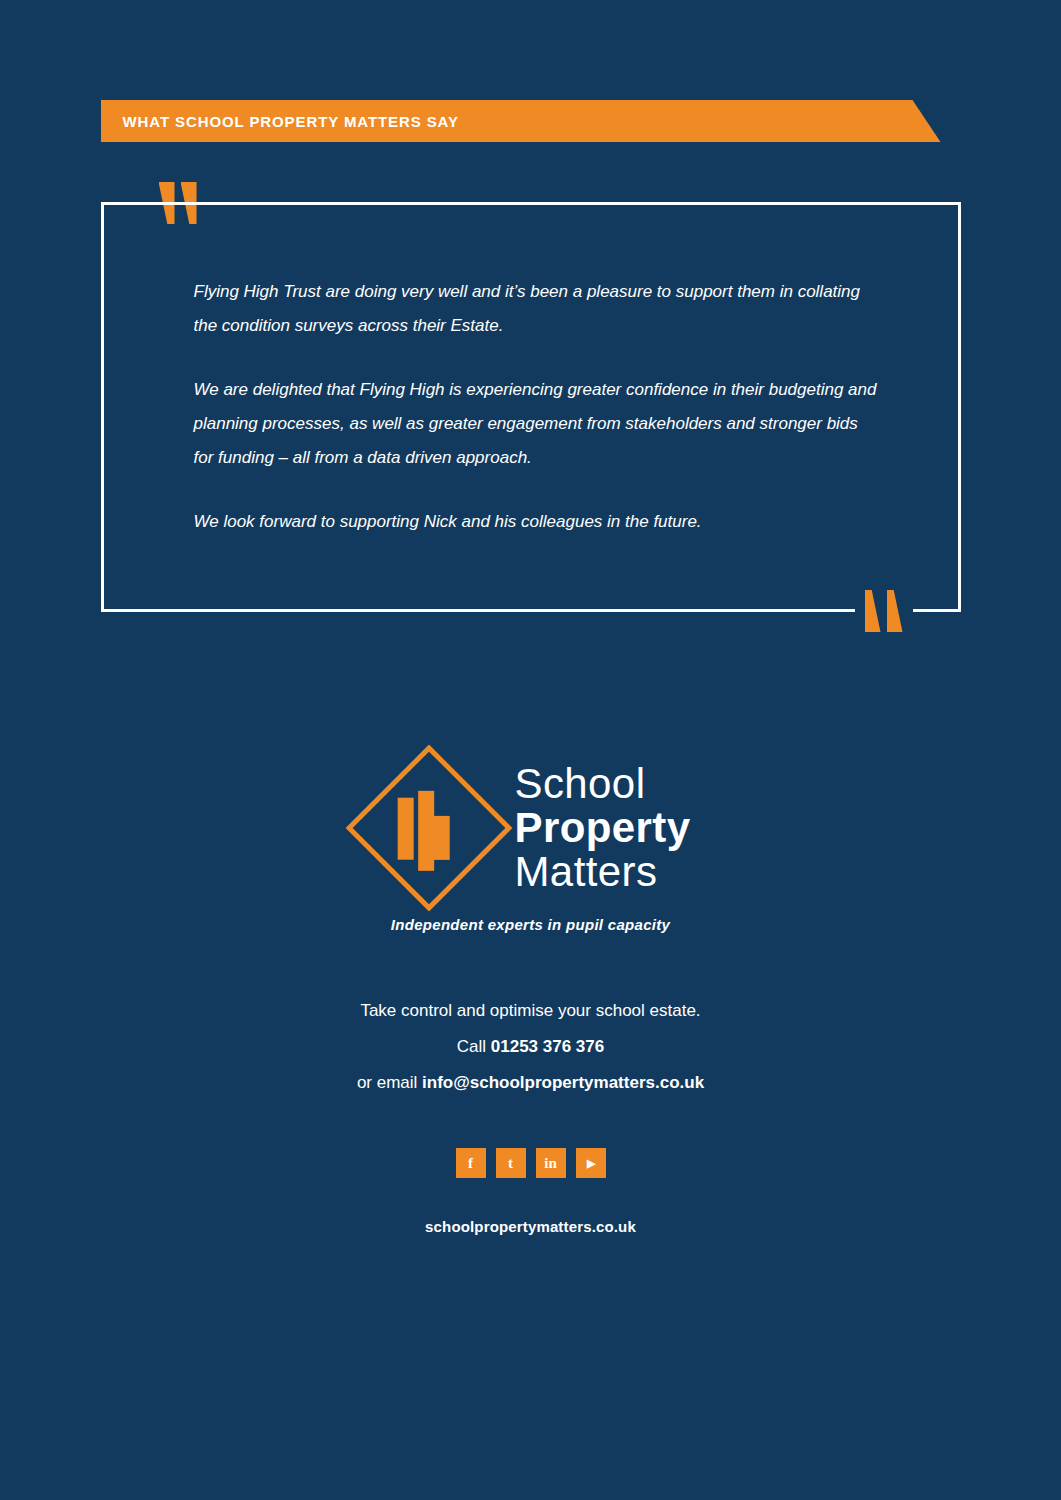What School Property Matters Say
Flying High Trust are doing very well and it’s been a pleasure to support them in collating the condition surveys across their Estate.
We are delighted that Flying High is experiencing greater confidence in their budgeting and planning processes, as well as greater engagement from stakeholders and stronger bids for funding – all from a data driven approach.
We look forward to supporting Nick and his colleagues in the future.
School Property Matters
Independent experts in pupil capacity
Take control and optimise your school estate.
Call 01253 376 376
or email info@schoolpropertymatters.co.uk
f t in ▶
schoolpropertymatters.co.uk